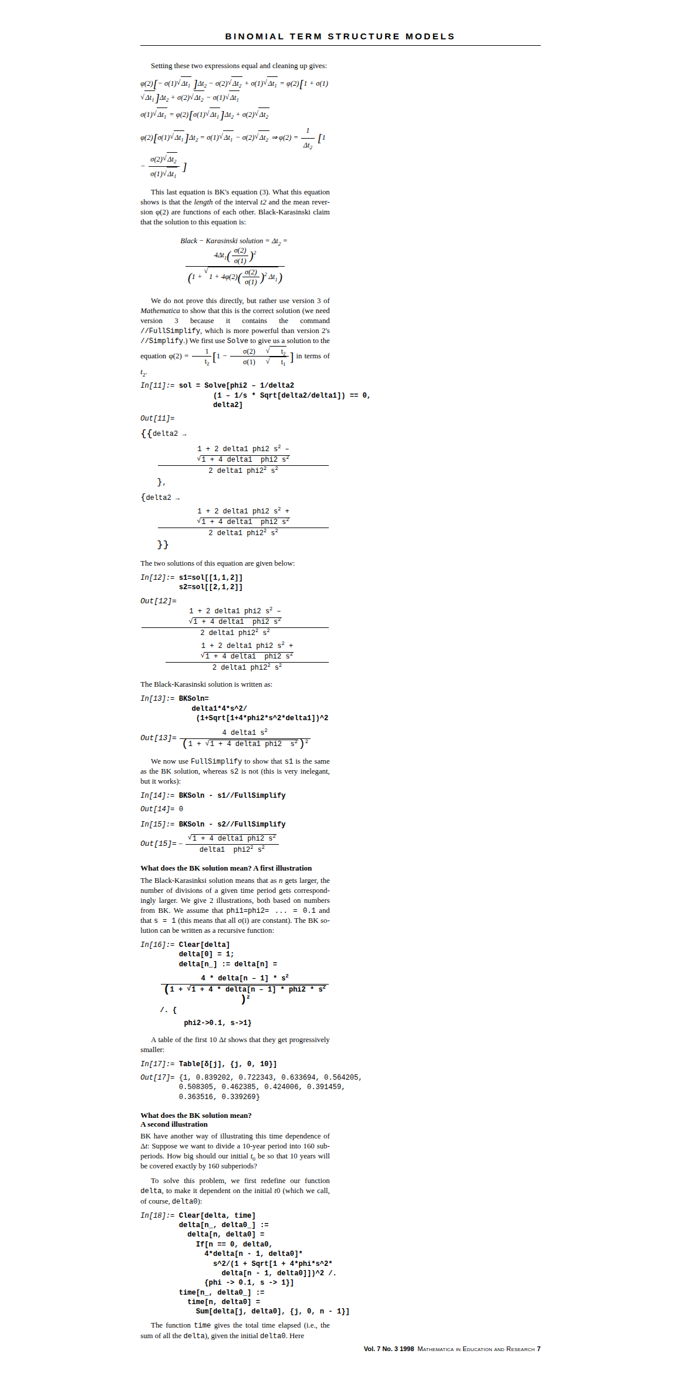Binomial Term Structure Models
Setting these two expressions equal and cleaning up gives:
φ(2)[− σ(1)Δt1 ] Δt2 − σ(2)Δt2 + σ(1)Δt1 = φ(2)[1 + σ(1)Δt1] Δt2 + σ(2)Δt2 − σ(1)Δt1
σ(1)Δt1 = φ(2)[σ(1)Δt1] Δt2 + σ(2)Δt2
φ(2)[σ(1)Δt1] Δt2 = σ(1)Δt1 − σ(2)Δt2 ⇒ φ(2) = 1 Δt2 [1 − σ(2)Δt2 σ(1)Δt1 ]
This last equation is BK's equation (3). What this equation shows is that the length of the interval t2 and the mean reversion φ(2) are functions of each other. Black-Karasinski claim that the solution to this equation is:
Black − Karasinski solution = Δt2 = 4Δt1(σ(2) σ(1))2 (1 + 1 + 4φ(2)(σ(2) σ(1))2 Δt1)
We do not prove this directly, but rather use version 3 of Mathematica to show that this is the correct solution (we need version 3 because it contains the command //FullSimplify, which is more powerful than version 2's //Simplify.) We first use Solve to give us a solution to the equation φ(2) = 1 t2[1 − σ(2)t2 σ(1)t1] in terms of t2.
In[11]:= sol = Solve[phi2 – 1/delta2 (1 – 1/s * Sqrt[delta2/delta1]) == 0, delta2]
Out[11]=
{{delta2 →
1 + 2 delta1 phi2 s2 – 1 + 4 delta1 phi2 s2 2 delta1 phi22 s2 },
{delta2 →
1 + 2 delta1 phi2 s2 + 1 + 4 delta1 phi2 s2 2 delta1 phi22 s2 }}
The two solutions of this equation are given below:
In[12]:= s1=sol[[1,1,2]] s2=sol[[2,1,2]]
Out[12]= 1 + 2 delta1 phi2 s2 – 1 + 4 delta1 phi2 s2 2 delta1 phi22 s2
1 + 2 delta1 phi2 s2 + 1 + 4 delta1 phi2 s2 2 delta1 phi22 s2
The Black-Karasinski solution is written as:
In[13]:= BKSoln= delta1*4*s^2/ (1+Sqrt[1+4*phi2*s^2*delta1])^2
Out[13]= 4 delta1 s2 (1 + 1 + 4 delta1 phi2 s2)2
We now use FullSimplify to show that s1 is the same as the BK solution, whereas s2 is not (this is very inelegant, but it works):
In[14]:= BKSoln - s1//FullSimplify
Out[14]= 0
In[15]:= BKSoln - s2//FullSimplify
Out[15]= − 1 + 4 delta1 phi2 s2 delta1 phi22 s2
What does the BK solution mean? A first illustration
The Black-Karasinksi solution means that as n gets larger, the number of divisions of a given time period gets correspondingly larger. We give 2 illustrations, both based on numbers from BK. We assume that phi1=phi2= ... = 0.1 and that s = 1 (this means that all σ(i) are constant). The BK solution can be written as a recursive function:
In[16]:= Clear[delta] delta[0] = 1; delta[n_] := delta[n] =
4 * delta[n – 1] * s2 (1 + 1 + 4 * delta[n – 1] * phi2 * s2)2 /. {
phi2->0.1, s->1}
A table of the first 10 Δt shows that they get progressively smaller:
In[17]:= Table[δ[j], {j, 0, 10}]
Out[17]= {1, 0.839202, 0.722343, 0.633694, 0.564205, 0.508305, 0.462385, 0.424006, 0.391459, 0.363516, 0.339269}
What does the BK solution mean?
A second illustration
BK have another way of illustrating this time dependence of Δt: Suppose we want to divide a 10-year period into 160 subperiods. How big should our initial t0 be so that 10 years will be covered exactly by 160 subperiods?
To solve this problem, we first redefine our function delta, to make it dependent on the initial t0 (which we call, of course, delta0):
In[18]:= Clear[delta, time] delta[n_, delta0_] := delta[n, delta0] = If[n == 0, delta0, 4*delta[n - 1, delta0]* s^2/(1 + Sqrt[1 + 4*phi*s^2* delta[n - 1, delta0]])^2 /. {phi -> 0.1, s -> 1}] time[n_, delta0_] := time[n, delta0] = Sum[delta[j, delta0], {j, 0, n - 1}]
The function time gives the total time elapsed (i.e., the sum of all the delta), given the initial delta0. Here
Vol. 7 No. 3 1998 Mathematica in Education and Research 7